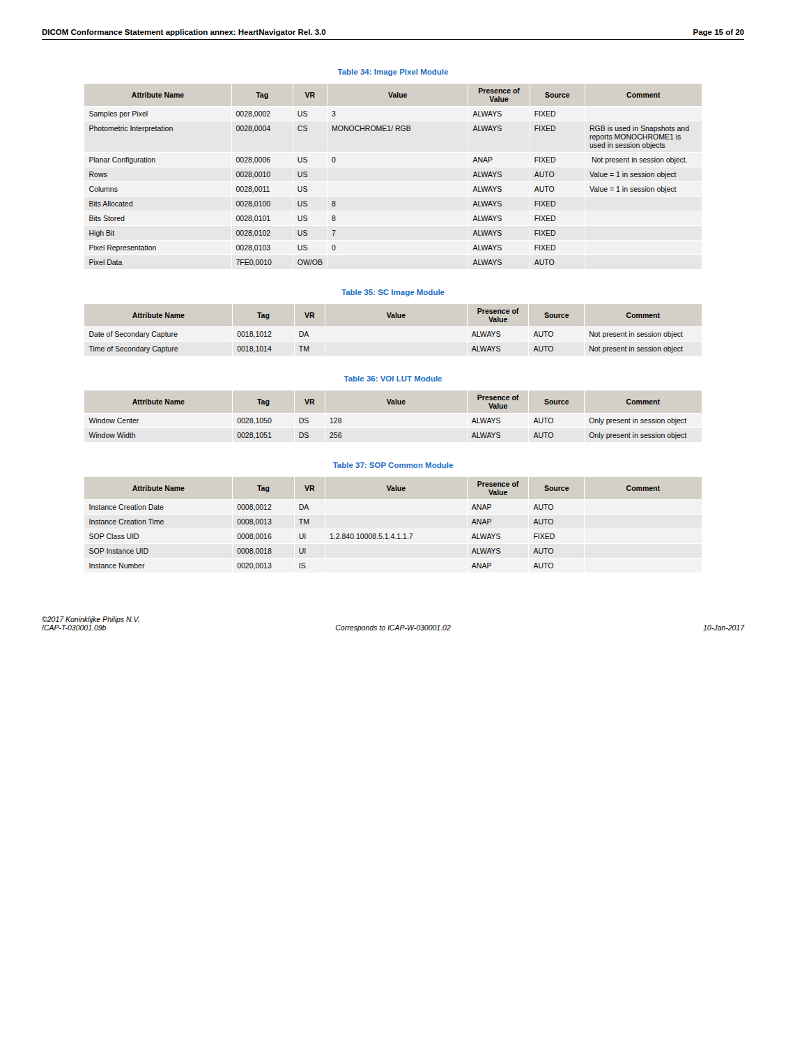DICOM Conformance Statement application annex: HeartNavigator Rel. 3.0
Page 15 of 20
Table 34: Image Pixel Module
| Attribute Name | Tag | VR | Value | Presence of Value | Source | Comment |
| --- | --- | --- | --- | --- | --- | --- |
| Samples per Pixel | 0028,0002 | US | 3 | ALWAYS | FIXED | |
| Photometric Interpretation | 0028,0004 | CS | MONOCHROME1/ RGB | ALWAYS | FIXED | RGB is used in Snapshots and reports MONOCHROME1 is used in session objects |
| Planar Configuration | 0028,0006 | US | 0 | ANAP | FIXED | Not present in session object. |
| Rows | 0028,0010 | US | | ALWAYS | AUTO | Value = 1 in session object |
| Columns | 0028,0011 | US | | ALWAYS | AUTO | Value = 1 in session object |
| Bits Allocated | 0028,0100 | US | 8 | ALWAYS | FIXED | |
| Bits Stored | 0028,0101 | US | 8 | ALWAYS | FIXED | |
| High Bit | 0028,0102 | US | 7 | ALWAYS | FIXED | |
| Pixel Representation | 0028,0103 | US | 0 | ALWAYS | FIXED | |
| Pixel Data | 7FE0,0010 | OW/OB | | ALWAYS | AUTO | |
Table 35: SC Image Module
| Attribute Name | Tag | VR | Value | Presence of Value | Source | Comment |
| --- | --- | --- | --- | --- | --- | --- |
| Date of Secondary Capture | 0018,1012 | DA | | ALWAYS | AUTO | Not present in session object |
| Time of Secondary Capture | 0018,1014 | TM | | ALWAYS | AUTO | Not present in session object |
Table 36: VOI LUT Module
| Attribute Name | Tag | VR | Value | Presence of Value | Source | Comment |
| --- | --- | --- | --- | --- | --- | --- |
| Window Center | 0028,1050 | DS | 128 | ALWAYS | AUTO | Only present in session object |
| Window Width | 0028,1051 | DS | 256 | ALWAYS | AUTO | Only present in session object |
Table 37: SOP Common Module
| Attribute Name | Tag | VR | Value | Presence of Value | Source | Comment |
| --- | --- | --- | --- | --- | --- | --- |
| Instance Creation Date | 0008,0012 | DA | | ANAP | AUTO | |
| Instance Creation Time | 0008,0013 | TM | | ANAP | AUTO | |
| SOP Class UID | 0008,0016 | UI | 1.2.840.10008.5.1.4.1.1.7 | ALWAYS | FIXED | |
| SOP Instance UID | 0008,0018 | UI | | ALWAYS | AUTO | |
| Instance Number | 0020,0013 | IS | | ANAP | AUTO | |
©2017 Koninklijke Philips N.V.
ICAP-T-030001.09b
Corresponds to ICAP-W-030001.02
10-Jan-2017